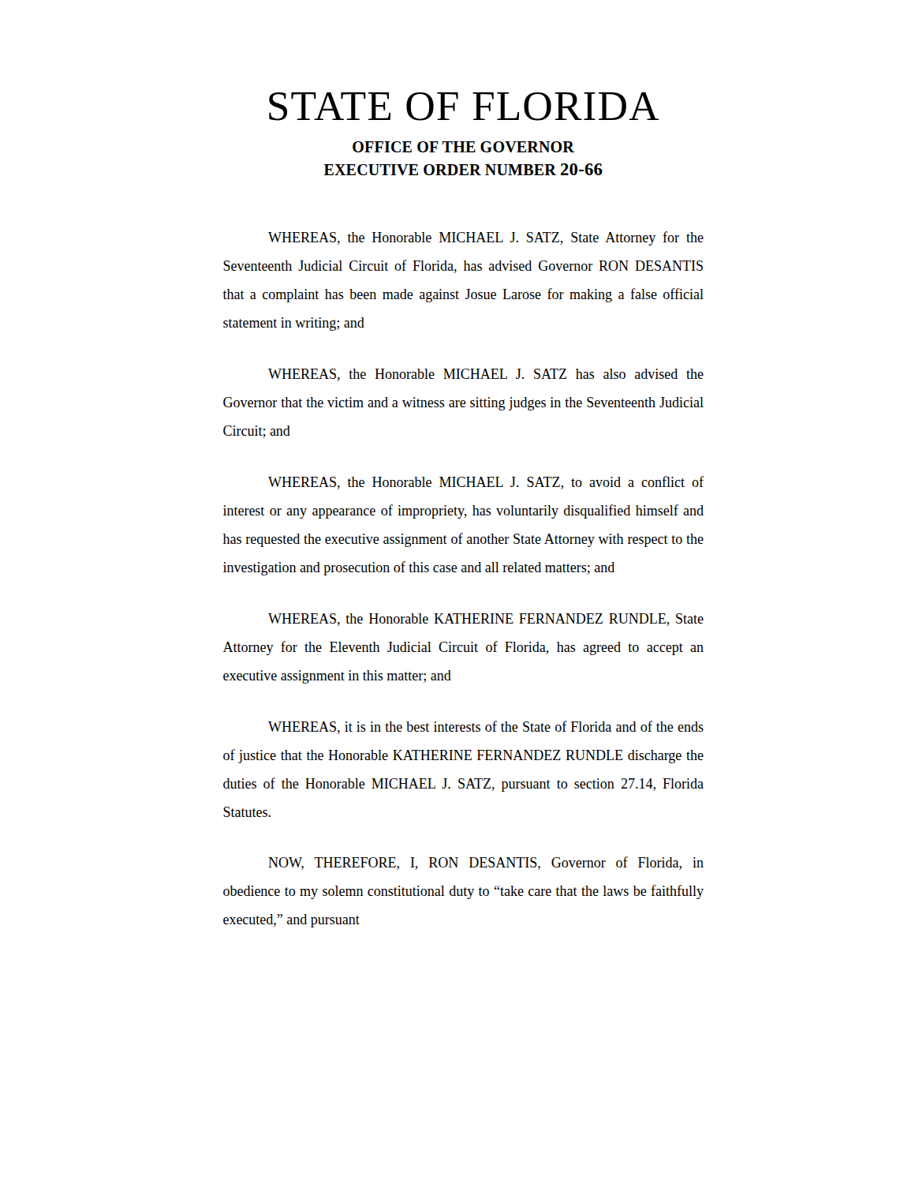STATE OF FLORIDA
OFFICE OF THE GOVERNOR
EXECUTIVE ORDER NUMBER 20-66
WHEREAS, the Honorable MICHAEL J. SATZ, State Attorney for the Seventeenth Judicial Circuit of Florida, has advised Governor RON DESANTIS that a complaint has been made against Josue Larose for making a false official statement in writing; and
WHEREAS, the Honorable MICHAEL J. SATZ has also advised the Governor that the victim and a witness are sitting judges in the Seventeenth Judicial Circuit; and
WHEREAS, the Honorable MICHAEL J. SATZ, to avoid a conflict of interest or any appearance of impropriety, has voluntarily disqualified himself and has requested the executive assignment of another State Attorney with respect to the investigation and prosecution of this case and all related matters; and
WHEREAS, the Honorable KATHERINE FERNANDEZ RUNDLE, State Attorney for the Eleventh Judicial Circuit of Florida, has agreed to accept an executive assignment in this matter; and
WHEREAS, it is in the best interests of the State of Florida and of the ends of justice that the Honorable KATHERINE FERNANDEZ RUNDLE discharge the duties of the Honorable MICHAEL J. SATZ, pursuant to section 27.14, Florida Statutes.
NOW, THEREFORE, I, RON DESANTIS, Governor of Florida, in obedience to my solemn constitutional duty to “take care that the laws be faithfully executed,” and pursuant